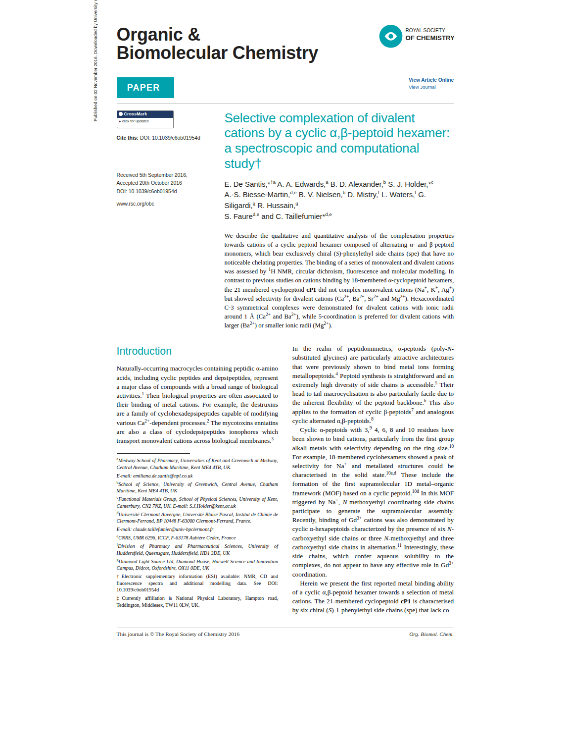Published on 02 November 2016. Downloaded by University of Kent on 02/11/2016 13:03:31.
ROYAL SOCIETY OF CHEMISTRY
Organic &
Biomolecular Chemistry
PAPER
View Article Online
View Journal
CrossMark
▸ click for updates
Cite this: DOI: 10.1039/c6ob01954d
Received 5th September 2016,
Accepted 20th October 2016
DOI: 10.1039/c6ob01954d
www.rsc.org/obc
Selective complexation of divalent cations by a cyclic α,β-peptoid hexamer: a spectroscopic and computational study†
E. De Santis,*‡a A. A. Edwards,a B. D. Alexander,b S. J. Holder,*c
A.-S. Biesse-Martin,d,e B. V. Nielsen,b D. Mistry,f L. Waters,f G. Siligardi,g R. Hussain,g
S. Faured,e and C. Taillefumier*d,e
We describe the qualitative and quantitative analysis of the complexation properties towards cations of a cyclic peptoid hexamer composed of alternating α- and β-peptoid monomers, which bear exclusively chiral (S)-phenylethyl side chains (spe) that have no noticeable chelating properties. The binding of a series of monovalent and divalent cations was assessed by 1H NMR, circular dichroism, fluorescence and molecular modelling. In contrast to previous studies on cations binding by 18-membered α-cyclopeptoid hexamers, the 21-membered cyclopeptoid cP1 did not complex monovalent cations (Na+, K+, Ag+) but showed selectivity for divalent cations (Ca2+, Ba2+, Sr2+ and Mg2+). Hexacoordinated C-3 symmetrical complexes were demonstrated for divalent cations with ionic radii around 1 Å (Ca2+ and Ba2+), while 5-coordination is preferred for divalent cations with larger (Ba2+) or smaller ionic radii (Mg2+).
Introduction
Naturally-occurring macrocycles containing peptidic α-amino acids, including cyclic peptides and depsipeptides, represent a major class of compounds with a broad range of biological activities.1 Their biological properties are often associated to their binding of metal cations. For example, the destruxins are a family of cyclohexadepsipeptides capable of modifying various Ca2+-dependent processes.2 The mycotoxins enniatins are also a class of cyclodepsipeptides ionophores which transport monovalent cations across biological membranes.3
aMedway School of Pharmacy, Universities of Kent and Greenwich at Medway, Central Avenue, Chatham Maritime, Kent ME4 4TB, UK.
E-mail: emiliana.de.santis@npl.co.uk
bSchool of Science, University of Greenwich, Central Avenue, Chatham Maritime, Kent ME4 4TB, UK
cFunctional Materials Group, School of Physical Sciences, University of Kent, Canterbury, CN2 7NZ, UK. E-mail: S.J.Holder@kent.ac.uk
dUniversité Clermont Auvergne, Université Blaise Pascal, Institut de Chimie de Clermont-Ferrand, BP 10448 F-63000 Clermont-Ferrand, France.
E-mail: claude.taillefumier@univ-bpclermont.fr
eCNRS, UMR 6296, ICCF, F-63178 Aubière Cedex, France
fDivision of Pharmacy and Pharmaceutical Sciences, University of Huddersfield, Queensgate, Huddersfield, HD1 3DE, UK
gDiamond Light Source Ltd, Diamond House, Harwell Science and Innovation Campus, Didcot, Oxfordshire, OX11 0DE, UK
†Electronic supplementary information (ESI) available: NMR, CD and fluorescence spectra and additional modelling data. See DOI: 10.1039/c6ob01954d
‡Currently affiliation is National Physical Laboratory, Hampton road, Teddington, Middlesex, TW11 0LW, UK.
In the realm of peptidomimetics, α-peptoids (poly-N-substituted glycines) are particularly attractive architectures that were previously shown to bind metal ions forming metallopeptoids.4 Peptoid synthesis is straightforward and an extremely high diversity of side chains is accessible.5 Their head to tail macrocyclisation is also particularly facile due to the inherent flexibility of the peptoid backbone.6 This also applies to the formation of cyclic β-peptoids7 and analogous cyclic alternated α,β-peptoids.8
Cyclic α-peptoids with 3,9 4, 6, 8 and 10 residues have been shown to bind cations, particularly from the first group alkali metals with selectivity depending on the ring size.10 For example, 18-membered cyclohexamers showed a peak of selectivity for Na+ and metallated structures could be characterised in the solid state.10a,d These include the formation of the first supramolecular 1D metal–organic framework (MOF) based on a cyclic peptoid.10d In this MOF triggered by Na+, N-methoxyethyl coordinating side chains participate to generate the supramolecular assembly. Recently, binding of Gd3+ cations was also demonstrated by cyclic α-hexapeptoids characterized by the presence of six N-carboxyethyl side chains or three N-methoxyethyl and three carboxyethyl side chains in alternation.11 Interestingly, these side chains, which confer aqueous solubility to the complexes, do not appear to have any effective role in Gd3+ coordination.
Herein we present the first reported metal binding ability of a cyclic α,β-peptoid hexamer towards a selection of metal cations. The 21-membered cyclopeptoid cP1 is characterised by six chiral (S)-1-phenylethyl side chains (spe) that lack co-
This journal is © The Royal Society of Chemistry 2016
Org. Biomol. Chem.